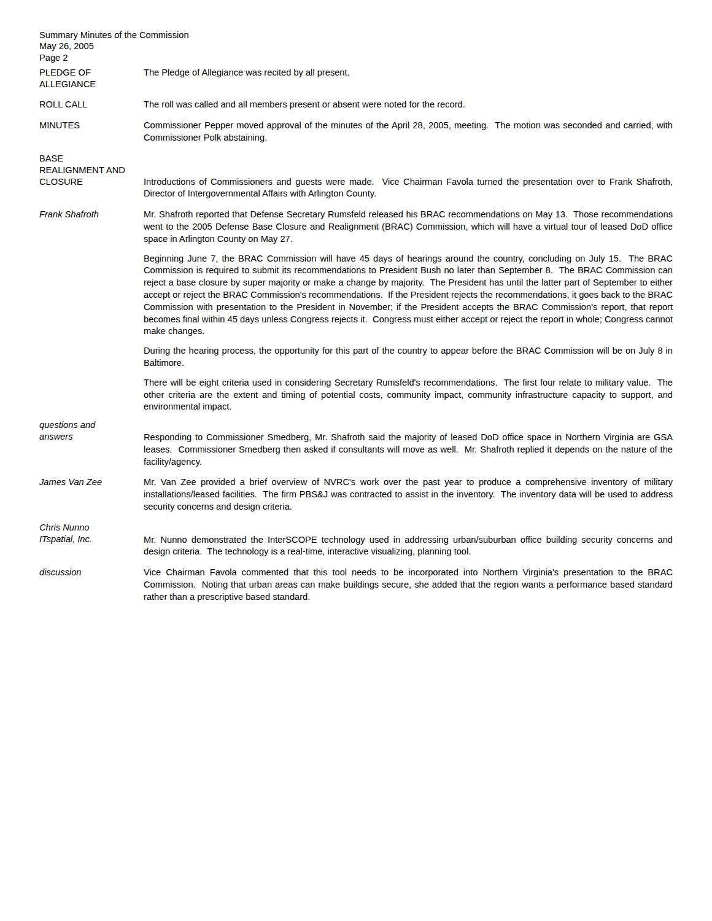Summary Minutes of the Commission
May 26, 2005
Page 2
| PLEDGE OF ALLEGIANCE | The Pledge of Allegiance was recited by all present. |
| ROLL CALL | The roll was called and all members present or absent were noted for the record. |
| MINUTES | Commissioner Pepper moved approval of the minutes of the April 28, 2005, meeting. The motion was seconded and carried, with Commissioner Polk abstaining. |
| BASE REALIGNMENT AND CLOSURE | Introductions of Commissioners and guests were made. Vice Chairman Favola turned the presentation over to Frank Shafroth, Director of Intergovernmental Affairs with Arlington County. |
| Frank Shafroth | Mr. Shafroth reported that Defense Secretary Rumsfeld released his BRAC recommendations on May 13. Those recommendations went to the 2005 Defense Base Closure and Realignment (BRAC) Commission, which will have a virtual tour of leased DoD office space in Arlington County on May 27. Beginning June 7, the BRAC Commission will have 45 days of hearings around the country, concluding on July 15. The BRAC Commission is required to submit its recommendations to President Bush no later than September 8. The BRAC Commission can reject a base closure by super majority or make a change by majority. The President has until the latter part of September to either accept or reject the BRAC Commission's recommendations. If the President rejects the recommendations, it goes back to the BRAC Commission with presentation to the President in November; if the President accepts the BRAC Commission's report, that report becomes final within 45 days unless Congress rejects it. Congress must either accept or reject the report in whole; Congress cannot make changes. During the hearing process, the opportunity for this part of the country to appear before the BRAC Commission will be on July 8 in Baltimore. There will be eight criteria used in considering Secretary Rumsfeld's recommendations. The first four relate to military value. The other criteria are the extent and timing of potential costs, community impact, community infrastructure capacity to support, and environmental impact. |
| questions and answers | Responding to Commissioner Smedberg, Mr. Shafroth said the majority of leased DoD office space in Northern Virginia are GSA leases. Commissioner Smedberg then asked if consultants will move as well. Mr. Shafroth replied it depends on the nature of the facility/agency. |
| James Van Zee | Mr. Van Zee provided a brief overview of NVRC's work over the past year to produce a comprehensive inventory of military installations/leased facilities. The firm PBS&J was contracted to assist in the inventory. The inventory data will be used to address security concerns and design criteria. |
| Chris Nunno ITspatial, Inc. | Mr. Nunno demonstrated the InterSCOPE technology used in addressing urban/suburban office building security concerns and design criteria. The technology is a real-time, interactive visualizing, planning tool. |
| discussion | Vice Chairman Favola commented that this tool needs to be incorporated into Northern Virginia's presentation to the BRAC Commission. Noting that urban areas can make buildings secure, she added that the region wants a performance based standard rather than a prescriptive based standard. |